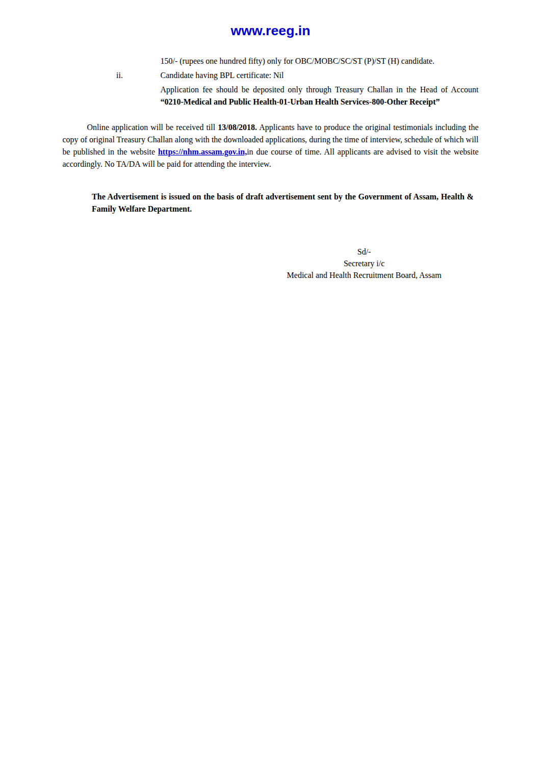www.reeg.in
150/- (rupees one hundred fifty) only for OBC/MOBC/SC/ST (P)/ST (H) candidate.
ii.
Candidate having BPL certificate: Nil
Application fee should be deposited only through Treasury Challan in the Head of Account “0210-Medical and Public Health-01-Urban Health Services-800-Other Receipt”
Online application will be received till 13/08/2018. Applicants have to produce the original testimonials including the copy of original Treasury Challan along with the downloaded applications, during the time of interview, schedule of which will be published in the website https://nhm.assam.gov.in, in due course of time. All applicants are advised to visit the website accordingly. No TA/DA will be paid for attending the interview.
The Advertisement is issued on the basis of draft advertisement sent by the Government of Assam, Health & Family Welfare Department.
Sd/-
Secretary i/c
Medical and Health Recruitment Board, Assam